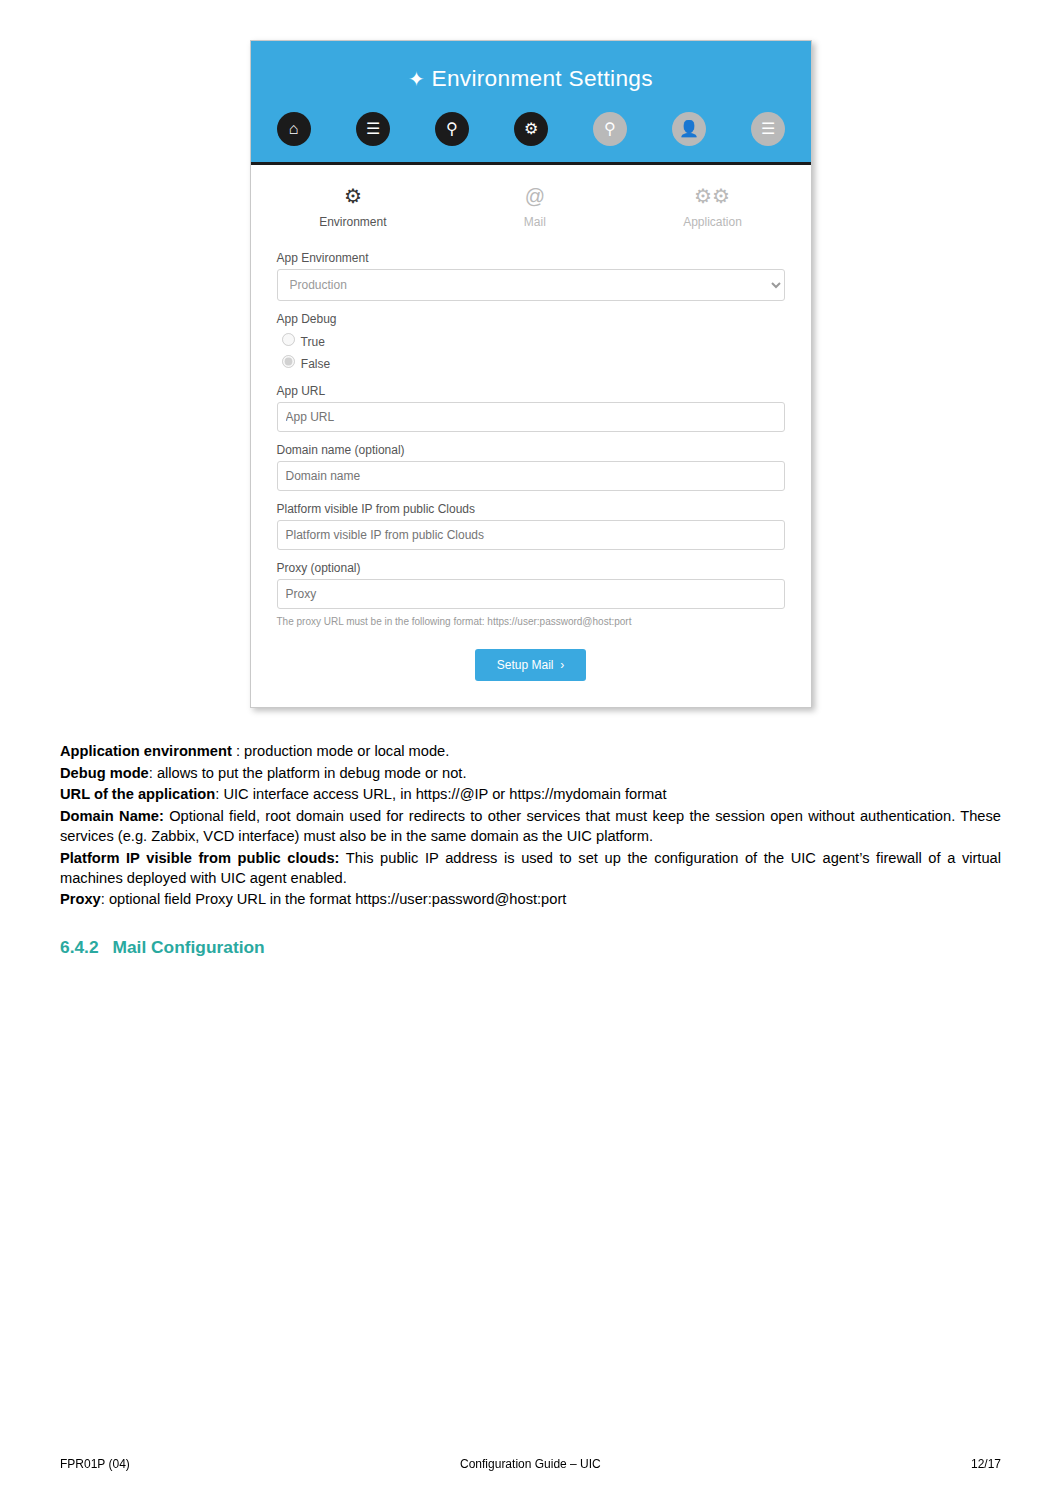✦Environment Settings
⌂
☰
⚲
⚙
⚲
👤
☰
⚙Environment
@Mail
⚙⚙Application
App Environment Production App Debug
True
False
App URL Domain name (optional) Platform visible IP from public Clouds Proxy (optional)
The proxy URL must be in the following format: https://user:password@host:port
Setup Mail ›
Application environment : production mode or local mode.
Debug mode: allows to put the platform in debug mode or not.
URL of the application: UIC interface access URL, in https://@IP or https://mydomain format
Domain Name: Optional field, root domain used for redirects to other services that must keep the session open without authentication. These services (e.g. Zabbix, VCD interface) must also be in the same domain as the UIC platform.
Platform IP visible from public clouds: This public IP address is used to set up the configuration of the UIC agent’s firewall of a virtual machines deployed with UIC agent enabled.
Proxy: optional field Proxy URL in the format https://user:password@host:port
6.4.2 Mail Configuration
FPR01P (04)
Configuration Guide – UIC
12/17